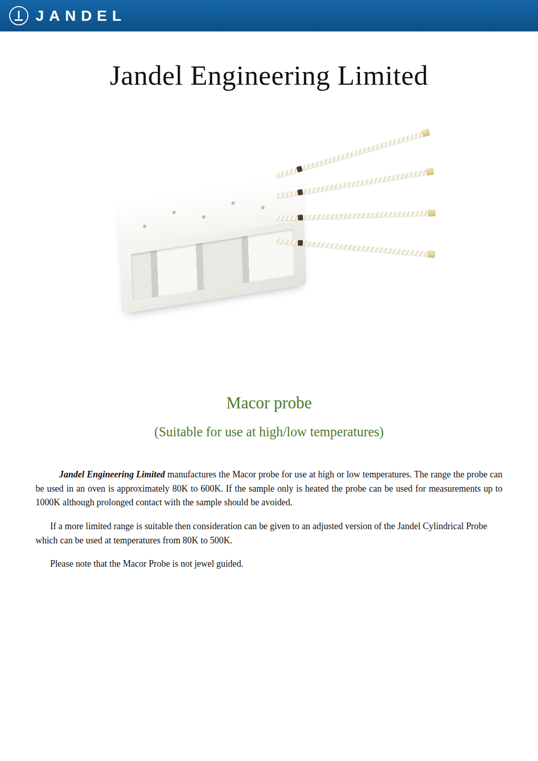JANDEL
Jandel Engineering Limited
Macor probe
(Suitable for use at high/low temperatures)
Jandel Engineering Limited manufactures the Macor probe for use at high or low temperatures. The range the probe can be used in an oven is approximately 80K to 600K. If the sample only is heated the probe can be used for measurements up to 1000K although prolonged contact with the sample should be avoided.
If a more limited range is suitable then consideration can be given to an adjusted version of the Jandel Cylindrical Probe which can be used at temperatures from 80K to 500K.
Please note that the Macor Probe is not jewel guided.